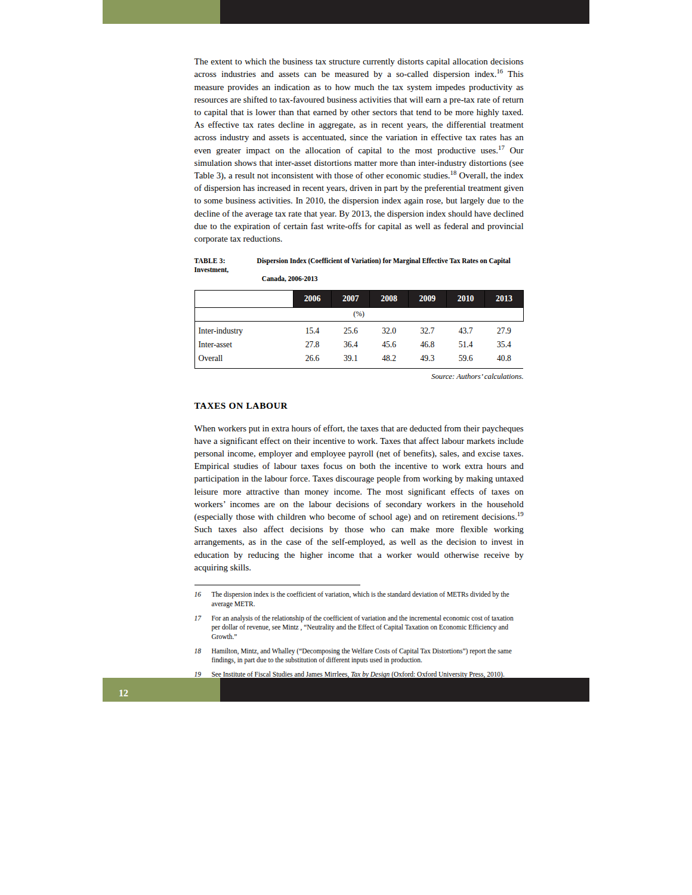The extent to which the business tax structure currently distorts capital allocation decisions across industries and assets can be measured by a so-called dispersion index.16 This measure provides an indication as to how much the tax system impedes productivity as resources are shifted to tax-favoured business activities that will earn a pre-tax rate of return to capital that is lower than that earned by other sectors that tend to be more highly taxed. As effective tax rates decline in aggregate, as in recent years, the differential treatment across industry and assets is accentuated, since the variation in effective tax rates has an even greater impact on the allocation of capital to the most productive uses.17 Our simulation shows that inter-asset distortions matter more than inter-industry distortions (see Table 3), a result not inconsistent with those of other economic studies.18 Overall, the index of dispersion has increased in recent years, driven in part by the preferential treatment given to some business activities. In 2010, the dispersion index again rose, but largely due to the decline of the average tax rate that year. By 2013, the dispersion index should have declined due to the expiration of certain fast write-offs for capital as well as federal and provincial corporate tax reductions.
TABLE 3: Dispersion Index (Coefficient of Variation) for Marginal Effective Tax Rates on Capital Investment, Canada, 2006-2013
| | 2006 | 2007 | 2008 | 2009 | 2010 | 2013 |
| --- | --- | --- | --- | --- | --- | --- |
| (%) |
| Inter-industry | 15.4 | 25.6 | 32.0 | 32.7 | 43.7 | 27.9 |
| Inter-asset | 27.8 | 36.4 | 45.6 | 46.8 | 51.4 | 35.4 |
| Overall | 26.6 | 39.1 | 48.2 | 49.3 | 59.6 | 40.8 |
Source: Authors’ calculations.
TAXES ON LABOUR
When workers put in extra hours of effort, the taxes that are deducted from their paycheques have a significant effect on their incentive to work. Taxes that affect labour markets include personal income, employer and employee payroll (net of benefits), sales, and excise taxes. Empirical studies of labour taxes focus on both the incentive to work extra hours and participation in the labour force. Taxes discourage people from working by making untaxed leisure more attractive than money income. The most significant effects of taxes on workers’ incomes are on the labour decisions of secondary workers in the household (especially those with children who become of school age) and on retirement decisions.19 Such taxes also affect decisions by those who can make more flexible working arrangements, as in the case of the self-employed, as well as the decision to invest in education by reducing the higher income that a worker would otherwise receive by acquiring skills.
16
The dispersion index is the coefficient of variation, which is the standard deviation of METRs divided by the average METR.
17
For an analysis of the relationship of the coefficient of variation and the incremental economic cost of taxation per dollar of revenue, see Mintz , “Neutrality and the Effect of Capital Taxation on Economic Efficiency and Growth.”
18
Hamilton, Mintz, and Whalley (“Decomposing the Welfare Costs of Capital Tax Distortions”) report the same findings, in part due to the substitution of different inputs used in production.
19
See Institute of Fiscal Studies and James Mirrlees, Tax by Design (Oxford: Oxford University Press, 2010).
12